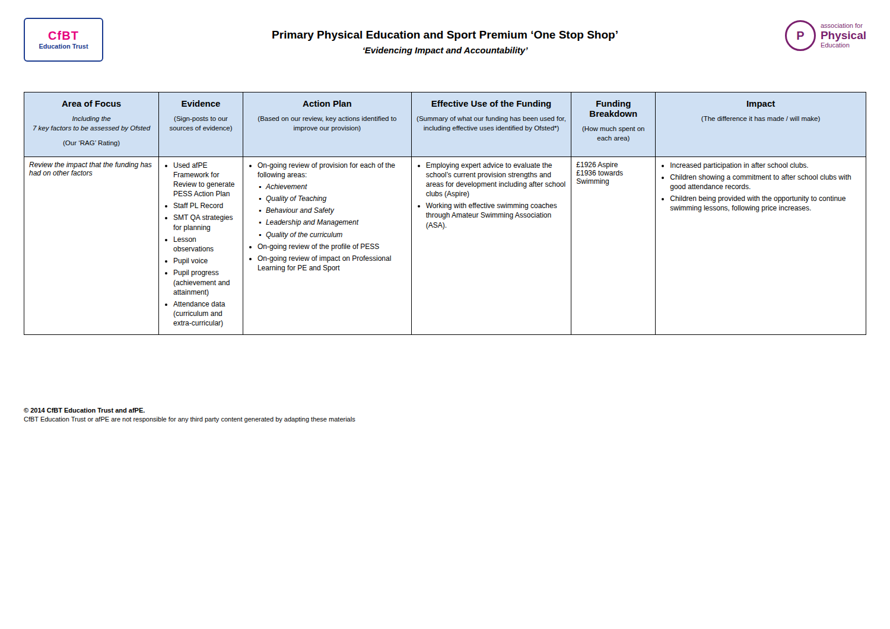CfBT
Education Trust
P
association for Physical Education
Primary Physical Education and Sport Premium ‘One Stop Shop’
‘Evidencing Impact and Accountability’
| Area of Focus Including the 7 key factors to be assessed by Ofsted (Our ‘RAG’ Rating) | Evidence (Sign-posts to our sources of evidence) | Action Plan (Based on our review, key actions identified to improve our provision) | Effective Use of the Funding (Summary of what our funding has been used for, including effective uses identified by Ofsted*) | Funding Breakdown (How much spent on each area) | Impact (The difference it has made / will make) |
| --- | --- | --- | --- | --- | --- |
| Review the impact that the funding has had on other factors | Used afPE Framework for Review to generate PESS Action Plan Staff PL Record SMT QA strategies for planning Lesson observations Pupil voice Pupil progress (achievement and attainment) Attendance data (curriculum and extra-curricular) | On-going review of provision for each of the following areas: Achievement Quality of Teaching Behaviour and Safety Leadership and Management Quality of the curriculum On-going review of the profile of PESS On-going review of impact on Professional Learning for PE and Sport | Employing expert advice to evaluate the school’s current provision strengths and areas for development including after school clubs (Aspire) Working with effective swimming coaches through Amateur Swimming Association (ASA). | £1926 Aspire £1936 towards Swimming | Increased participation in after school clubs. Children showing a commitment to after school clubs with good attendance records. Children being provided with the opportunity to continue swimming lessons, following price increases. |
© 2014 CfBT Education Trust and afPE.
CfBT Education Trust or afPE are not responsible for any third party content generated by adapting these materials